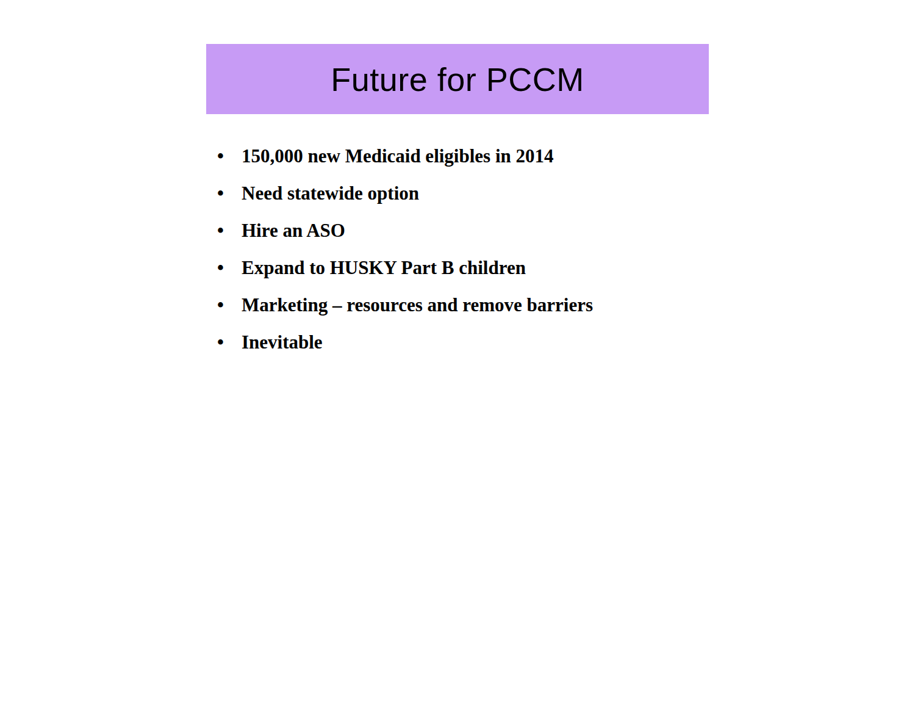Future for PCCM
150,000 new Medicaid eligibles in 2014
Need statewide option
Hire an ASO
Expand to HUSKY Part B children
Marketing – resources and remove barriers
Inevitable